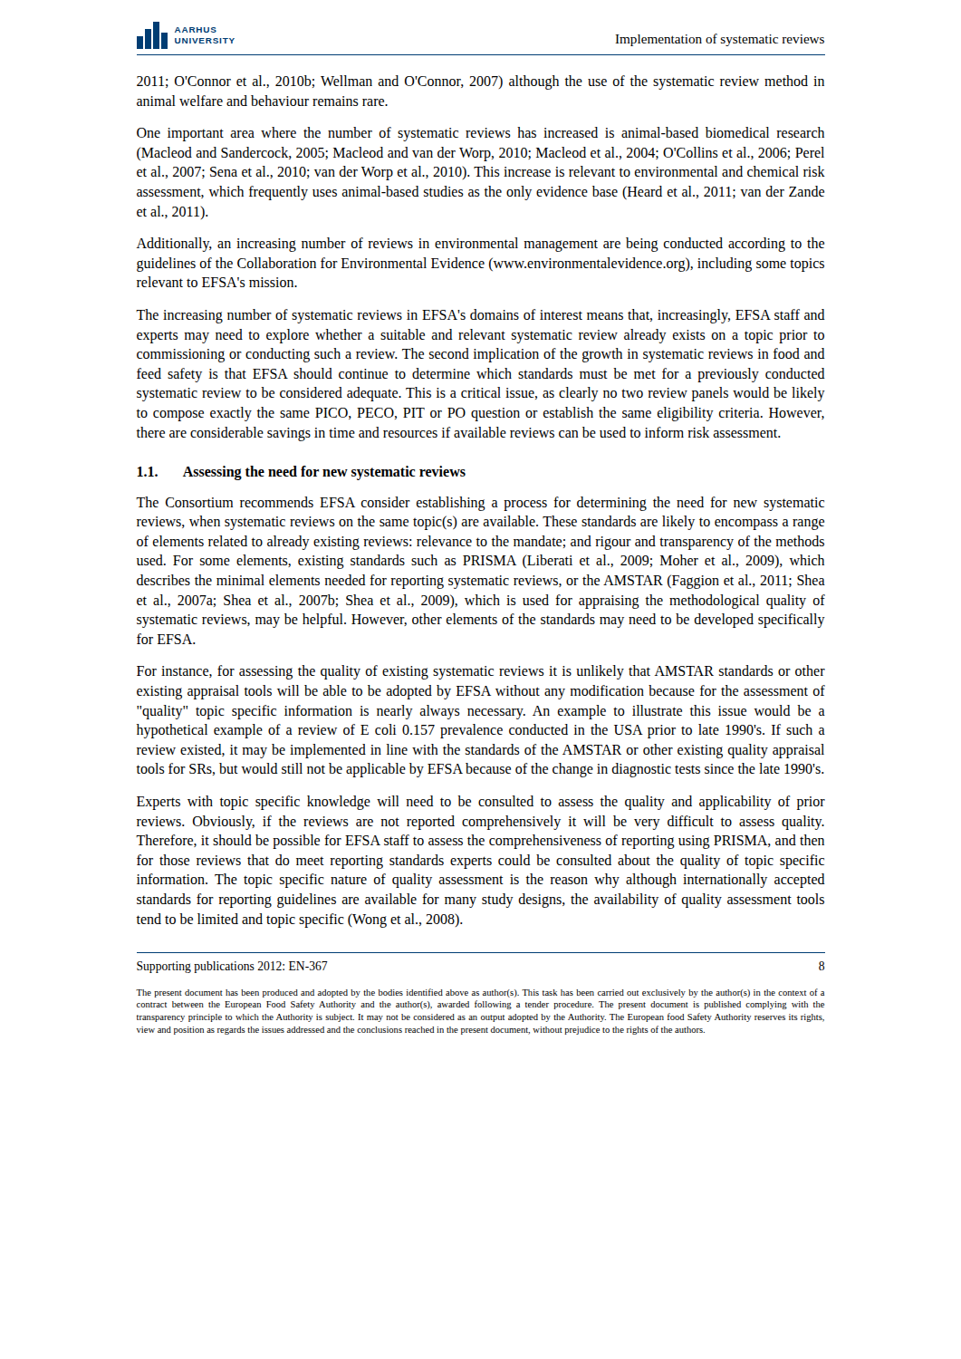Aarhus
University
Implementation of systematic reviews
2011; O'Connor et al., 2010b; Wellman and O'Connor, 2007) although the use of the systematic review method in animal welfare and behaviour remains rare.
One important area where the number of systematic reviews has increased is animal-based biomedical research (Macleod and Sandercock, 2005; Macleod and van der Worp, 2010; Macleod et al., 2004; O'Collins et al., 2006; Perel et al., 2007; Sena et al., 2010; van der Worp et al., 2010). This increase is relevant to environmental and chemical risk assessment, which frequently uses animal-based studies as the only evidence base (Heard et al., 2011; van der Zande et al., 2011).
Additionally, an increasing number of reviews in environmental management are being conducted according to the guidelines of the Collaboration for Environmental Evidence (www.environmentalevidence.org), including some topics relevant to EFSA's mission.
The increasing number of systematic reviews in EFSA's domains of interest means that, increasingly, EFSA staff and experts may need to explore whether a suitable and relevant systematic review already exists on a topic prior to commissioning or conducting such a review. The second implication of the growth in systematic reviews in food and feed safety is that EFSA should continue to determine which standards must be met for a previously conducted systematic review to be considered adequate. This is a critical issue, as clearly no two review panels would be likely to compose exactly the same PICO, PECO, PIT or PO question or establish the same eligibility criteria. However, there are considerable savings in time and resources if available reviews can be used to inform risk assessment.
1.1. Assessing the need for new systematic reviews
The Consortium recommends EFSA consider establishing a process for determining the need for new systematic reviews, when systematic reviews on the same topic(s) are available. These standards are likely to encompass a range of elements related to already existing reviews: relevance to the mandate; and rigour and transparency of the methods used. For some elements, existing standards such as PRISMA (Liberati et al., 2009; Moher et al., 2009), which describes the minimal elements needed for reporting systematic reviews, or the AMSTAR (Faggion et al., 2011; Shea et al., 2007a; Shea et al., 2007b; Shea et al., 2009), which is used for appraising the methodological quality of systematic reviews, may be helpful. However, other elements of the standards may need to be developed specifically for EFSA.
For instance, for assessing the quality of existing systematic reviews it is unlikely that AMSTAR standards or other existing appraisal tools will be able to be adopted by EFSA without any modification because for the assessment of "quality" topic specific information is nearly always necessary. An example to illustrate this issue would be a hypothetical example of a review of E coli 0.157 prevalence conducted in the USA prior to late 1990's. If such a review existed, it may be implemented in line with the standards of the AMSTAR or other existing quality appraisal tools for SRs, but would still not be applicable by EFSA because of the change in diagnostic tests since the late 1990's.
Experts with topic specific knowledge will need to be consulted to assess the quality and applicability of prior reviews. Obviously, if the reviews are not reported comprehensively it will be very difficult to assess quality. Therefore, it should be possible for EFSA staff to assess the comprehensiveness of reporting using PRISMA, and then for those reviews that do meet reporting standards experts could be consulted about the quality of topic specific information. The topic specific nature of quality assessment is the reason why although internationally accepted standards for reporting guidelines are available for many study designs, the availability of quality assessment tools tend to be limited and topic specific (Wong et al., 2008).
Supporting publications 2012: EN-367 8
The present document has been produced and adopted by the bodies identified above as author(s). This task has been carried out exclusively by the author(s) in the context of a contract between the European Food Safety Authority and the author(s), awarded following a tender procedure. The present document is published complying with the transparency principle to which the Authority is subject. It may not be considered as an output adopted by the Authority. The European food Safety Authority reserves its rights, view and position as regards the issues addressed and the conclusions reached in the present document, without prejudice to the rights of the authors.